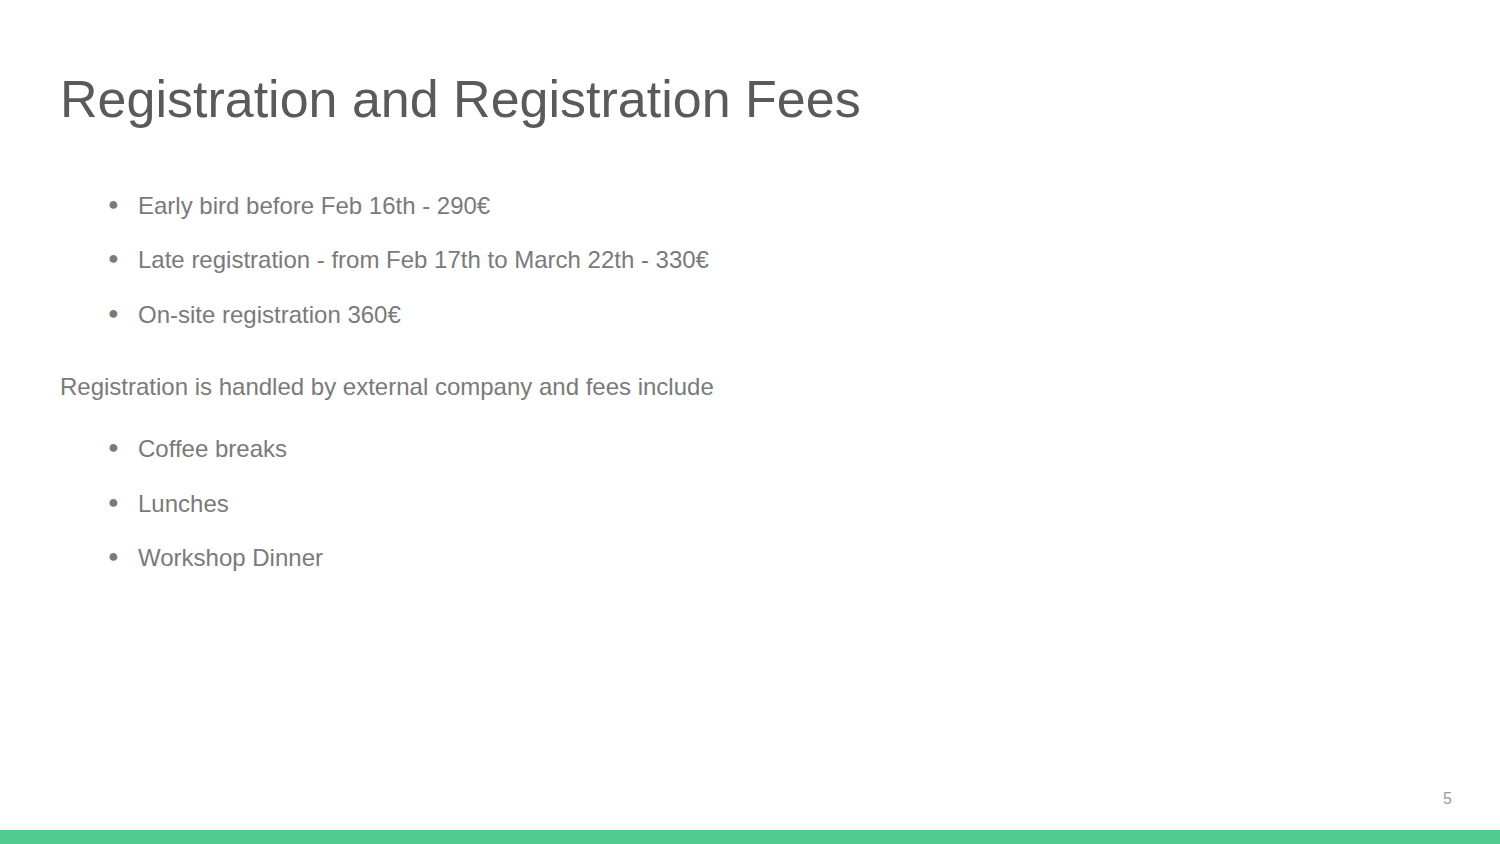Registration and Registration Fees
Early bird before Feb 16th - 290€
Late registration - from Feb 17th to March 22th - 330€
On-site registration 360€
Registration is handled by external company and fees include
Coffee breaks
Lunches
Workshop Dinner
5